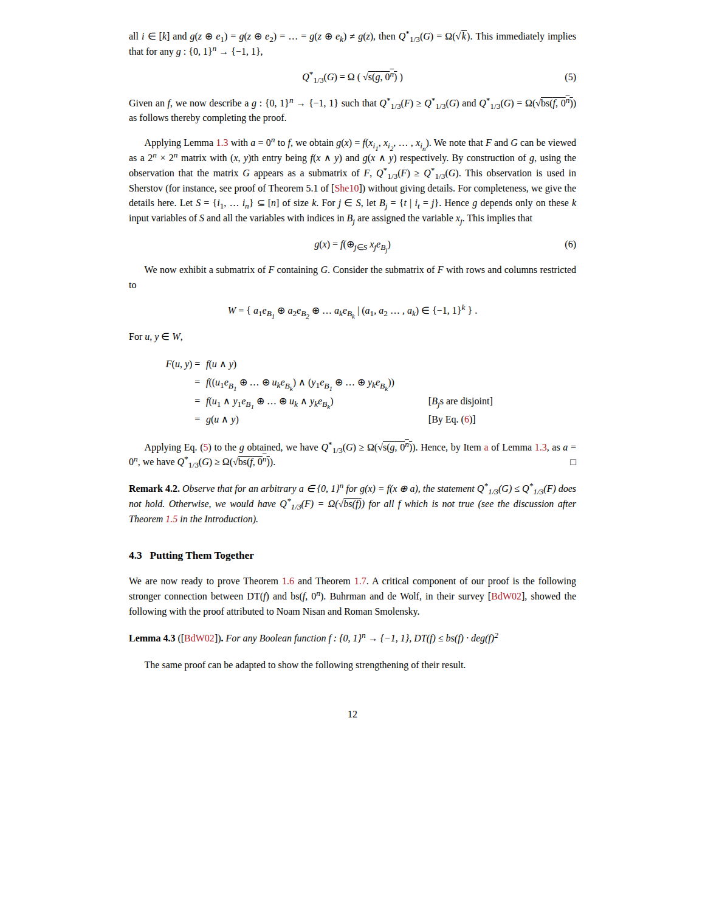all i ∈ [k] and g(z ⊕ e1) = g(z ⊕ e2) = … = g(z ⊕ ek) ≠ g(z), then Q*1/3(G) = Ω(√ k ). This immediately implies that for any g : {0, 1}n → {−1, 1},
Q*1/3(G) = Ω ( √s(g, 0n) )
(5)
Given an f, we now describe a g : {0, 1}n → {−1, 1} such that Q*1/3(F) ≥ Q*1/3(G) and Q*1/3(G) = Ω(√bs(f, 0n)) as follows thereby completing the proof.
Applying Lemma 1.3 with a = 0n to f, we obtain g(x) = f(xi1, xi2, … , xin). We note that F and G can be viewed as a 2n × 2n matrix with (x, y)th entry being f(x ∧ y) and g(x ∧ y) respectively. By construction of g, using the observation that the matrix G appears as a submatrix of F, Q*1/3(F) ≥ Q*1/3(G). This observation is used in Sherstov (for instance, see proof of Theorem 5.1 of [She10]) without giving details. For completeness, we give the details here. Let S = {i1, … in} ⊆ [n] of size k. For j ∈ S, let Bj = {t | it = j}. Hence g depends only on these k input variables of S and all the variables with indices in Bj are assigned the variable xj. This implies that
g(x) = f(⊕j∈S xjeBj)
(6)
We now exhibit a submatrix of F containing G. Consider the submatrix of F with rows and columns restricted to
W = { a1eB1 ⊕ a2eB2 ⊕ … akeBk | (a1, a2 … , ak) ∈ {−1, 1}k } .
For u, y ∈ W,
| F ( u , y ) = | f ( u ∧ y ) | |
| = | f (( u 1 e B 1 ⊕ … ⊕ u k e B k ) ∧ ( y 1 e B 1 ⊕ … ⊕ y k e B k )) | |
| = | f ( u 1 ∧ y 1 e B 1 ⊕ … ⊕ u k ∧ y k e B k ) | [ B j s are disjoint] |
| = | g ( u ∧ y ) | [By Eq. ( 6 )] |
Applying Eq. (5) to the g obtained, we have Q*1/3(G) ≥ Ω(√s(g, 0n)). Hence, by Item a of Lemma 1.3, as a = 0n, we have Q*1/3(G) ≥ Ω(√bs(f, 0n)). □
Remark 4.2. Observe that for an arbitrary a ∈ {0, 1}n for g(x) = f(x ⊕ a), the statement Q*1/3(G) ≤ Q*1/3(F) does not hold. Otherwise, we would have Q*1/3(F) = Ω(√bs(f)) for all f which is not true (see the discussion after Theorem 1.5 in the Introduction).
4.3 Putting Them Together
We are now ready to prove Theorem 1.6 and Theorem 1.7. A critical component of our proof is the following stronger connection between DT(f) and bs(f, 0n). Buhrman and de Wolf, in their survey [BdW02], showed the following with the proof attributed to Noam Nisan and Roman Smolensky.
Lemma 4.3 ([BdW02]). For any Boolean function f : {0, 1}n → {−1, 1}, DT(f) ≤ bs(f) · deg(f)2
The same proof can be adapted to show the following strengthening of their result.
12